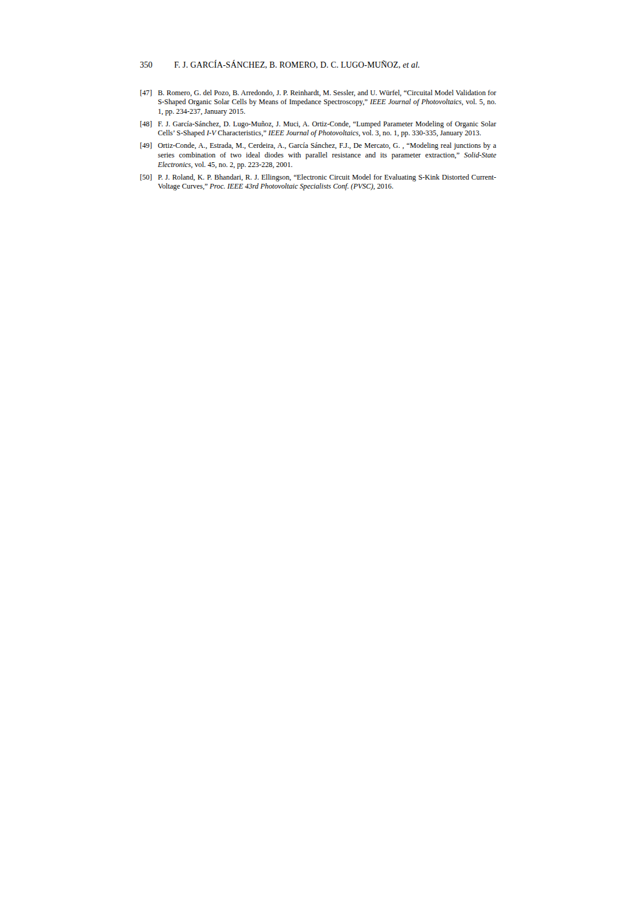350 F. J. GARCÍA-SÁNCHEZ, B. ROMERO, D. C. LUGO-MUÑOZ, et al.
[47] B. Romero, G. del Pozo, B. Arredondo, J. P. Reinhardt, M. Sessler, and U. Würfel, “Circuital Model Validation for S-Shaped Organic Solar Cells by Means of Impedance Spectroscopy,” IEEE Journal of Photovoltaics, vol. 5, no. 1, pp. 234-237, January 2015.
[48] F. J. García-Sánchez, D. Lugo-Muñoz, J. Muci, A. Ortiz-Conde, “Lumped Parameter Modeling of Organic Solar Cells’ S-Shaped I-V Characteristics,” IEEE Journal of Photovoltaics, vol. 3, no. 1, pp. 330-335, January 2013.
[49] Ortiz-Conde, A., Estrada, M., Cerdeira, A., García Sánchez, F.J., De Mercato, G. , “Modeling real junctions by a series combination of two ideal diodes with parallel resistance and its parameter extraction,” Solid-State Electronics, vol. 45, no. 2, pp. 223-228, 2001.
[50] P. J. Roland, K. P. Bhandari, R. J. Ellingson, “Electronic Circuit Model for Evaluating S-Kink Distorted Current-Voltage Curves,” Proc. IEEE 43rd Photovoltaic Specialists Conf. (PVSC), 2016.